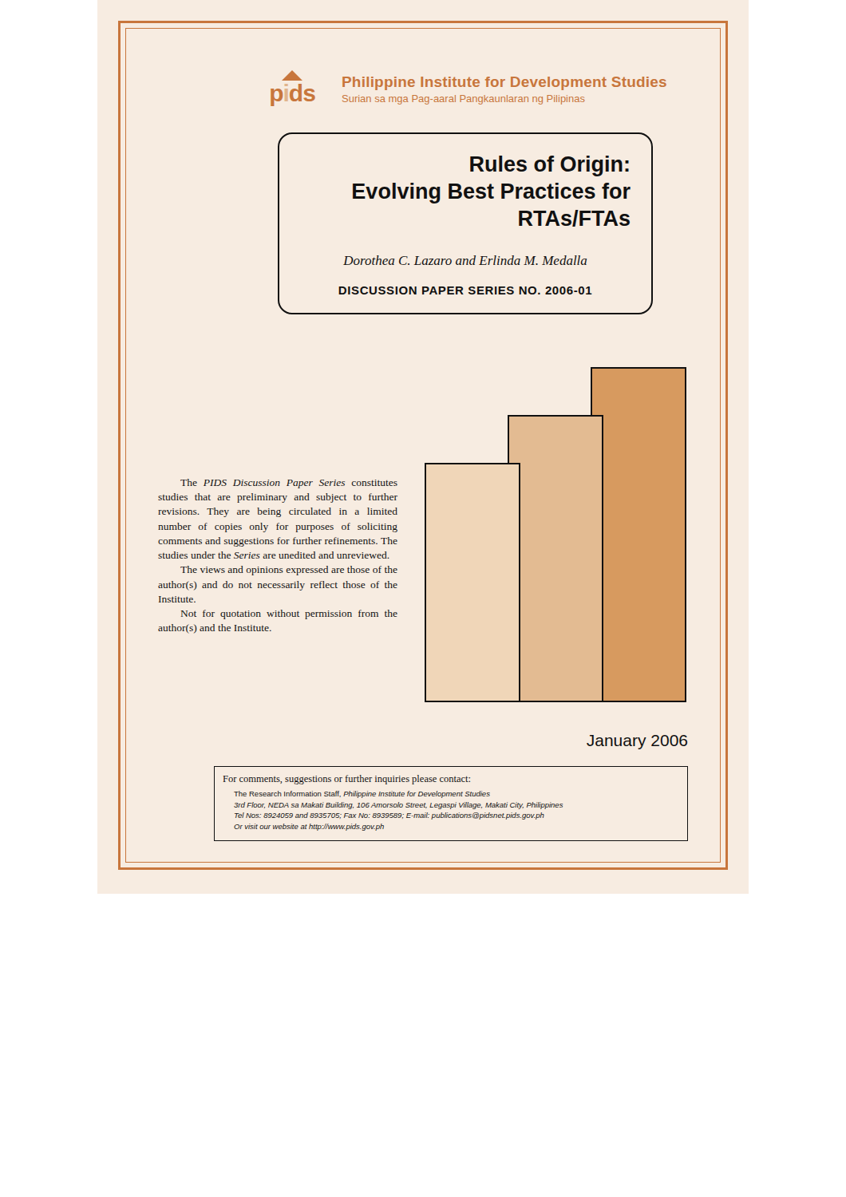pids
Philippine Institute for Development Studies
Surian sa mga Pag-aaral Pangkaunlaran ng Pilipinas
Rules of Origin:
Evolving Best Practices for RTAs/FTAs
Dorothea C. Lazaro and Erlinda M. Medalla
DISCUSSION PAPER SERIES NO. 2006-01
The PIDS Discussion Paper Series constitutes studies that are preliminary and subject to further revisions. They are being circulated in a limited number of copies only for purposes of soliciting comments and suggestions for further refinements. The studies under the Series are unedited and unreviewed.
The views and opinions expressed are those of the author(s) and do not necessarily reflect those of the Institute.
Not for quotation without permission from the author(s) and the Institute.
January 2006
For comments, suggestions or further inquiries please contact:
The Research Information Staff, Philippine Institute for Development Studies
3rd Floor, NEDA sa Makati Building, 106 Amorsolo Street, Legaspi Village, Makati City, Philippines
Tel Nos: 8924059 and 8935705; Fax No: 8939589; E-mail: publications@pidsnet.pids.gov.ph
Or visit our website at http://www.pids.gov.ph